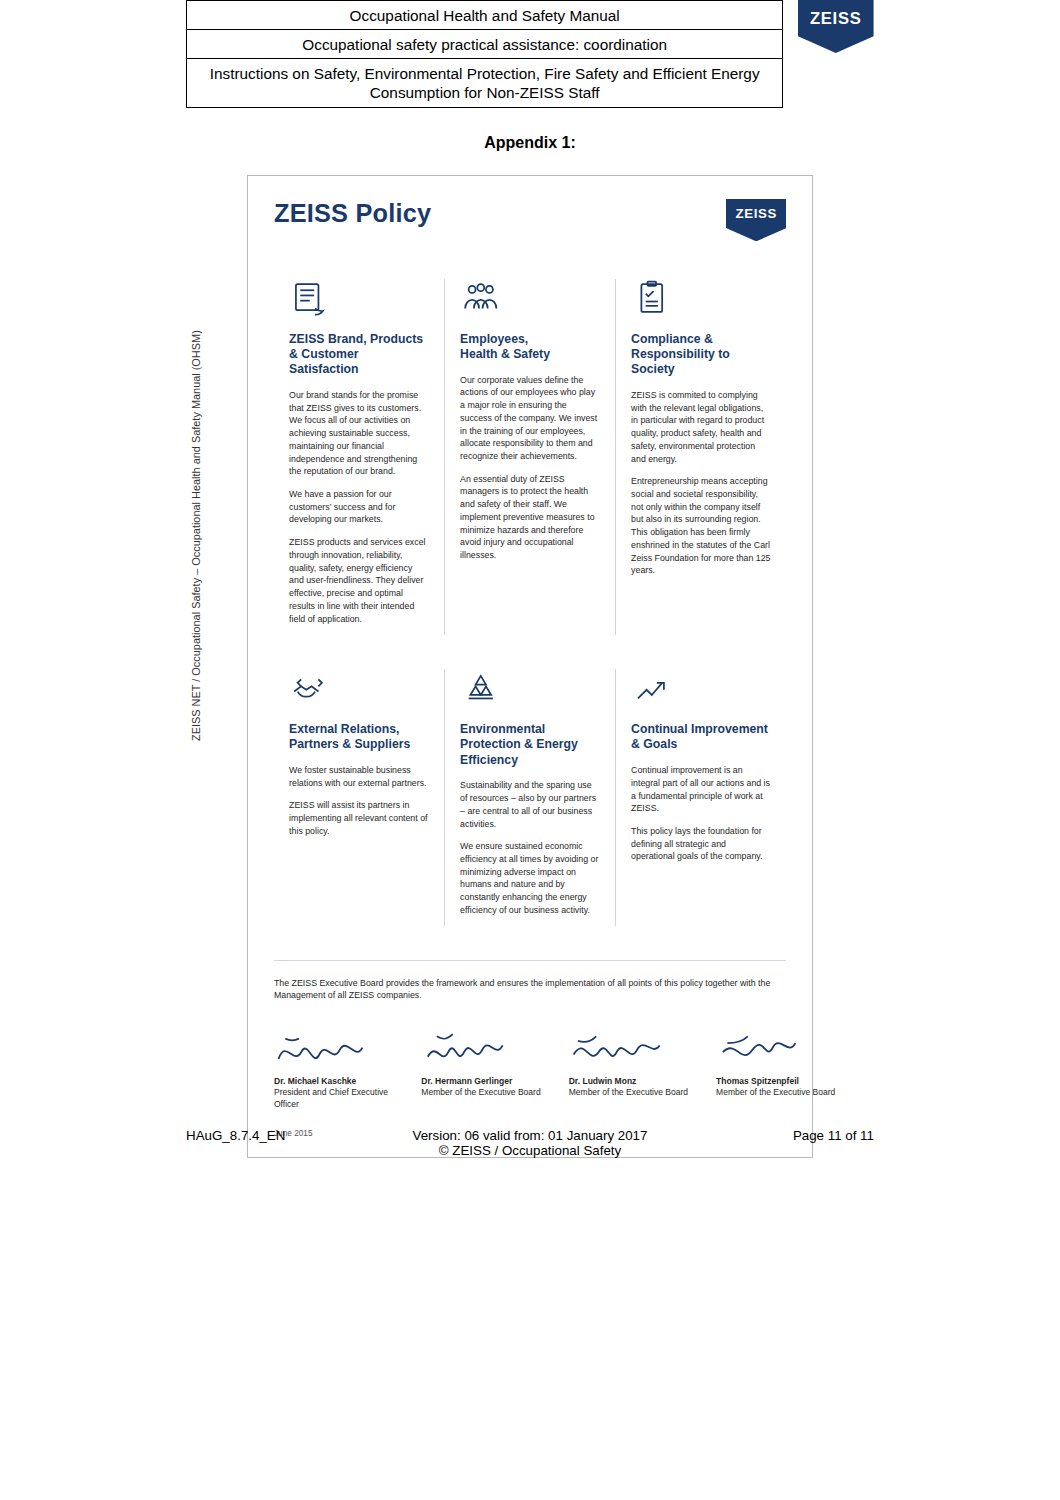| Occupational Health and Safety Manual |
| Occupational safety practical assistance: coordination |
| Instructions on Safety, Environmental Protection, Fire Safety and Efficient Energy Consumption for Non-ZEISS Staff |
ZEISS
Appendix 1:
ZEISS NET / Occupational Safety – Occupational Health and Safety Manual (OHSM)
ZEISS Policy
ZEISS
ZEISS Brand, Products & Customer Satisfaction
Our brand stands for the promise that ZEISS gives to its customers. We focus all of our activities on achieving sustainable success, maintaining our financial independence and strengthening the reputation of our brand.
We have a passion for our customers’ success and for developing our markets.
ZEISS products and services excel through innovation, reliability, quality, safety, energy efficiency and user-friendliness. They deliver effective, precise and optimal results in line with their intended field of application.
Employees,
Health & Safety
Our corporate values define the actions of our employees who play a major role in ensuring the success of the company. We invest in the training of our employees, allocate responsibility to them and recognize their achievements.
An essential duty of ZEISS managers is to protect the health and safety of their staff. We implement preventive measures to minimize hazards and therefore avoid injury and occupational illnesses.
Compliance & Responsibility to Society
ZEISS is commited to complying with the relevant legal obligations, in particular with regard to product quality, product safety, health and safety, environmental protection and energy.
Entrepreneurship means accepting social and societal responsibility, not only within the company itself but also in its surrounding region. This obligation has been firmly enshrined in the statutes of the Carl Zeiss Foundation for more than 125 years.
External Relations,
Partners & Suppliers
We foster sustainable business relations with our external partners.
ZEISS will assist its partners in implementing all relevant content of this policy.
Environmental Protection & Energy Efficiency
Sustainability and the sparing use of resources – also by our partners – are central to all of our business activities.
We ensure sustained economic efficiency at all times by avoiding or minimizing adverse impact on humans and nature and by constantly enhancing the energy efficiency of our business activity.
Continual Improvement & Goals
Continual improvement is an integral part of all our actions and is a fundamental principle of work at ZEISS.
This policy lays the foundation for defining all strategic and operational goals of the company.
The ZEISS Executive Board provides the framework and ensures the implementation of all points of this policy together with the Management of all ZEISS companies.
Dr. Michael Kaschke
President and Chief Executive Officer
Dr. Hermann Gerlinger
Member of the Executive Board
Dr. Ludwin Monz
Member of the Executive Board
Thomas Spitzenpfeil
Member of the Executive Board
June 2015
HAuG_8.7.4_EN
Version: 06 valid from: 01 January 2017 © ZEISS / Occupational Safety
Page 11 of 11